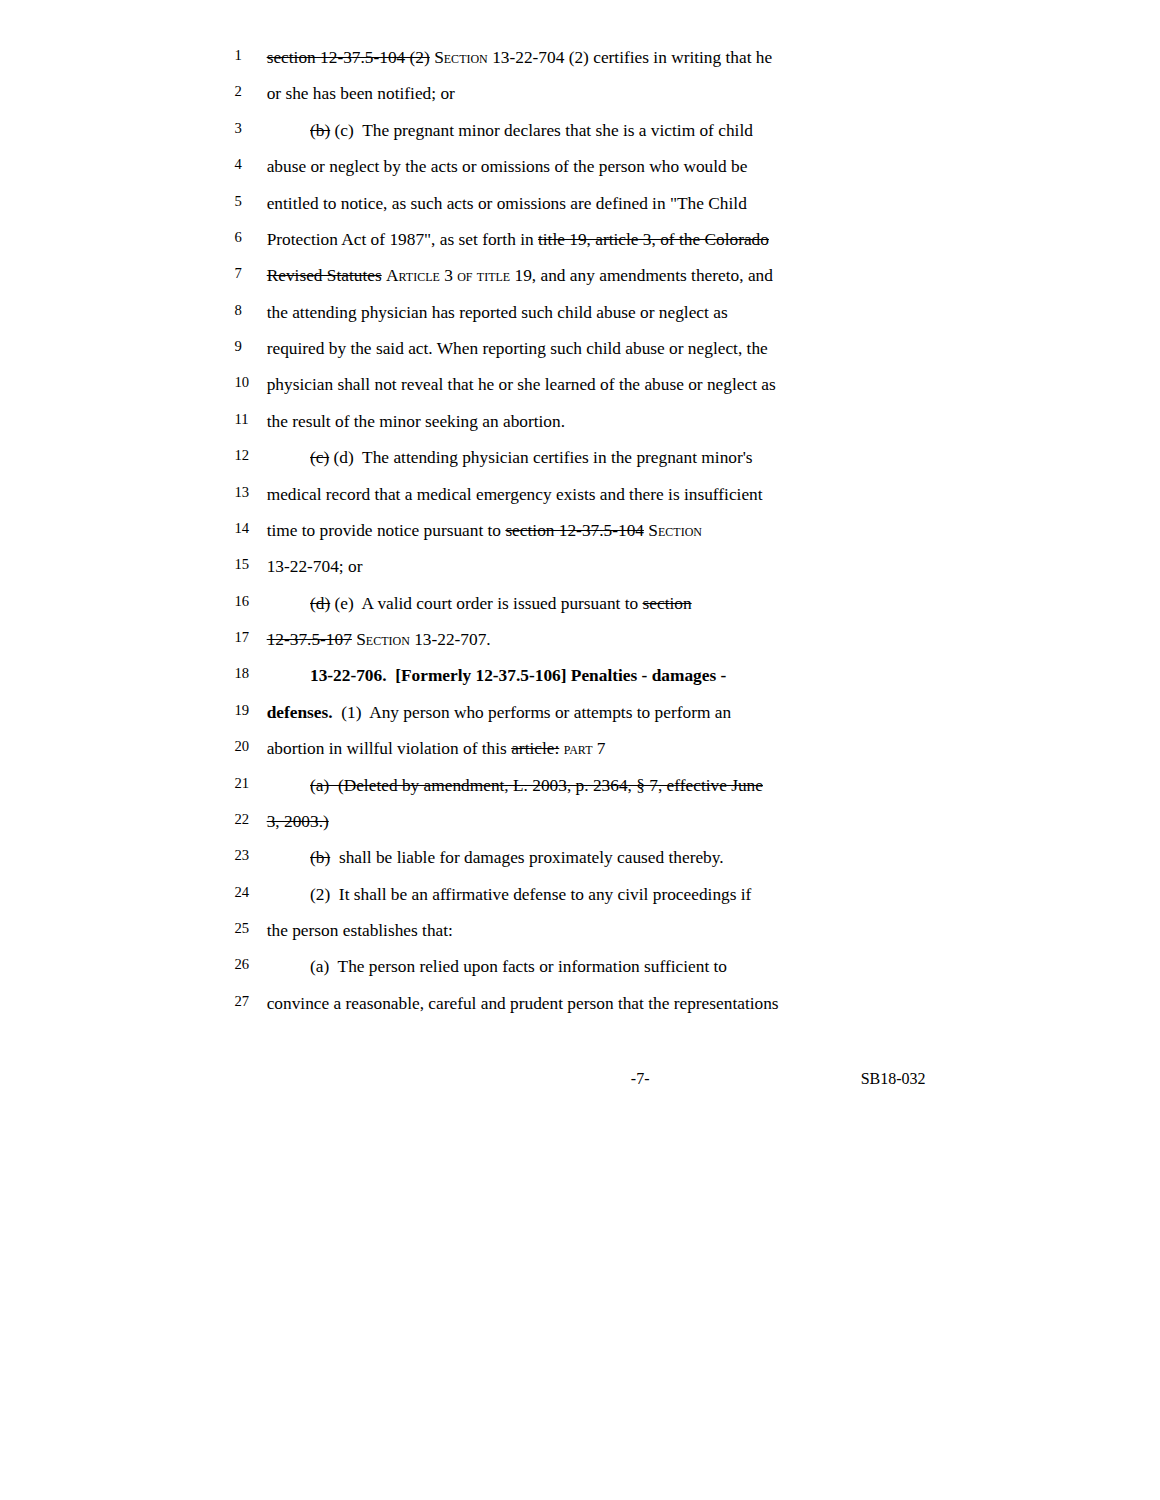1
section 12-37.5-104 (2) Section 13-22-704 (2) certifies in writing that he
2
or she has been notified; or
3
(b) (c) The pregnant minor declares that she is a victim of child
4
abuse or neglect by the acts or omissions of the person who would be
5
entitled to notice, as such acts or omissions are defined in "The Child
6
Protection Act of 1987", as set forth in title 19, article 3, of the Colorado
7
Revised Statutes Article 3 of title 19, and any amendments thereto, and
8
the attending physician has reported such child abuse or neglect as
9
required by the said act. When reporting such child abuse or neglect, the
10
physician shall not reveal that he or she learned of the abuse or neglect as
11
the result of the minor seeking an abortion.
12
(c) (d) The attending physician certifies in the pregnant minor's
13
medical record that a medical emergency exists and there is insufficient
14
time to provide notice pursuant to section 12-37.5-104 Section
15
13-22-704; or
16
(d) (e) A valid court order is issued pursuant to section
17
12-37.5-107 Section 13-22-707.
18
13-22-706. [Formerly 12-37.5-106] Penalties - damages -
19
defenses. (1) Any person who performs or attempts to perform an
20
abortion in willful violation of this article: part 7
21
(a) (Deleted by amendment, L. 2003, p. 2364, § 7, effective June
22
3, 2003.)
23
(b) shall be liable for damages proximately caused thereby.
24
(2) It shall be an affirmative defense to any civil proceedings if
25
the person establishes that:
26
(a) The person relied upon facts or information sufficient to
27
convince a reasonable, careful and prudent person that the representations
-7-SB18-032